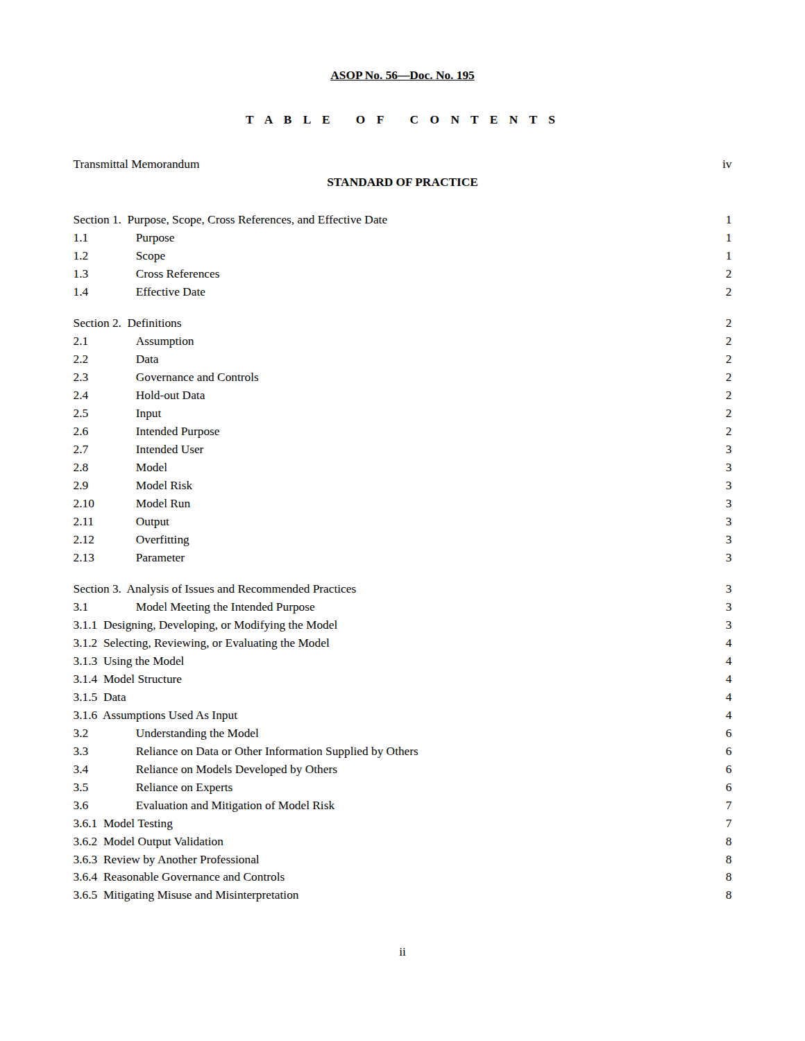ASOP No. 56—Doc. No. 195
T A B L E O F C O N T E N T S
| Transmittal Memorandum | iv |
STANDARD OF PRACTICE
| Section 1. Purpose, Scope, Cross References, and Effective Date | 1 |
| 1.1 | Purpose | 1 |
| 1.2 | Scope | 1 |
| 1.3 | Cross References | 2 |
| 1.4 | Effective Date | 2 |
| Section 2. Definitions | 2 |
| 2.1 | Assumption | 2 |
| 2.2 | Data | 2 |
| 2.3 | Governance and Controls | 2 |
| 2.4 | Hold-out Data | 2 |
| 2.5 | Input | 2 |
| 2.6 | Intended Purpose | 2 |
| 2.7 | Intended User | 3 |
| 2.8 | Model | 3 |
| 2.9 | Model Risk | 3 |
| 2.10 | Model Run | 3 |
| 2.11 | Output | 3 |
| 2.12 | Overfitting | 3 |
| 2.13 | Parameter | 3 |
| Section 3. Analysis of Issues and Recommended Practices | 3 |
| 3.1 | Model Meeting the Intended Purpose | 3 |
| 3.1.1 Designing, Developing, or Modifying the Model | 3 |
| 3.1.2 Selecting, Reviewing, or Evaluating the Model | 4 |
| 3.1.3 Using the Model | 4 |
| 3.1.4 Model Structure | 4 |
| 3.1.5 Data | 4 |
| 3.1.6 Assumptions Used As Input | 4 |
| 3.2 | Understanding the Model | 6 |
| 3.3 | Reliance on Data or Other Information Supplied by Others | 6 |
| 3.4 | Reliance on Models Developed by Others | 6 |
| 3.5 | Reliance on Experts | 6 |
| 3.6 | Evaluation and Mitigation of Model Risk | 7 |
| 3.6.1 Model Testing | 7 |
| 3.6.2 Model Output Validation | 8 |
| 3.6.3 Review by Another Professional | 8 |
| 3.6.4 Reasonable Governance and Controls | 8 |
| 3.6.5 Mitigating Misuse and Misinterpretation | 8 |
ii